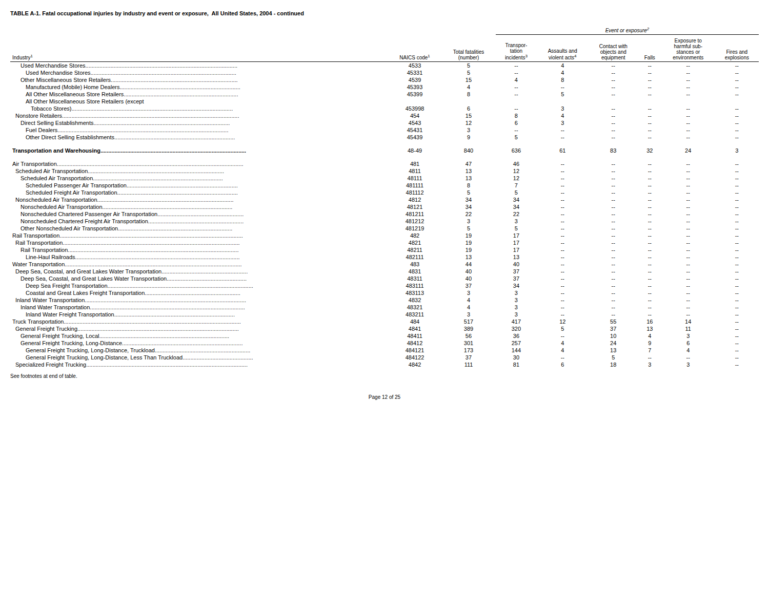TABLE A-1. Fatal occupational injuries by industry and event or exposure, All United States, 2004 - continued
| Industry 1 | NAICS code 1 | Total fatalities (number) | Event or exposure 2 |
| --- | --- | --- | --- |
| Transpor- tation incidents 3 | Assaults and violent acts 4 | Contact with objects and equipment | Falls | Exposure to harmful sub- stances or environments | Fires and explosions |
| Used Merchandise Stores ................................................................................................. | 4533 | 5 | -- | 4 | -- | -- | -- | -- |
| Used Merchandise Stores ............................................................................................. | 45331 | 5 | -- | 4 | -- | -- | -- | -- |
| Other Miscellaneous Store Retailers ................................................................................. | 4539 | 15 | 4 | 8 | -- | -- | -- | -- |
| Manufactured (Mobile) Home Dealers ............................................................................. | 45393 | 4 | -- | -- | -- | -- | -- | -- |
| All Other Miscellaneous Store Retailers ......................................................................... | 45399 | 8 | -- | 5 | -- | -- | -- | -- |
| All Other Miscellaneous Store Retailers (except | | | | | | | | |
| Tobacco Stores) ....................................................................................................... | 453998 | 6 | -- | 3 | -- | -- | -- | -- |
| Nonstore Retailers ................................................................................................................. | 454 | 15 | 8 | 4 | -- | -- | -- | -- |
| Direct Selling Establishments ....................................................................................... | 4543 | 12 | 6 | 3 | -- | -- | -- | -- |
| Fuel Dealers ............................................................................................................. | 45431 | 3 | -- | -- | -- | -- | -- | -- |
| Other Direct Selling Establishments ............................................................................. | 45439 | 9 | 5 | -- | -- | -- | -- | -- |
| Transportation and Warehousing ............................................................................................. | 48-49 | 840 | 636 | 61 | 83 | 32 | 24 | 3 |
| Air Transportation ....................................................................................................................... | 481 | 47 | 46 | -- | -- | -- | -- | -- |
| Scheduled Air Transportation ....................................................................................... | 4811 | 13 | 12 | -- | -- | -- | -- | -- |
| Scheduled Air Transportation ................................................................................... | 48111 | 13 | 12 | -- | -- | -- | -- | -- |
| Scheduled Passenger Air Transportation ....................................................................... | 481111 | 8 | 7 | -- | -- | -- | -- | -- |
| Scheduled Freight Air Transportation ............................................................................. | 481112 | 5 | 5 | -- | -- | -- | -- | -- |
| Nonscheduled Air Transportation ....................................................................................... | 4812 | 34 | 34 | -- | -- | -- | -- | -- |
| Nonscheduled Air Transportation ................................................................................... | 48121 | 34 | 34 | -- | -- | -- | -- | -- |
| Nonscheduled Chartered Passenger Air Transportation ....................................................... | 481211 | 22 | 22 | -- | -- | -- | -- | -- |
| Nonscheduled Chartered Freight Air Transportation ............................................................. | 481212 | 3 | 3 | -- | -- | -- | -- | -- |
| Other Nonscheduled Air Transportation ......................................................................... | 481219 | 5 | 5 | -- | -- | -- | -- | -- |
| Rail Transportation ..................................................................................................................... | 482 | 19 | 17 | -- | -- | -- | -- | -- |
| Rail Transportation ................................................................................................................. | 4821 | 19 | 17 | -- | -- | -- | -- | -- |
| Rail Transportation ............................................................................................................. | 48211 | 19 | 17 | -- | -- | -- | -- | -- |
| Line-Haul Railroads ......................................................................................................... | 482111 | 13 | 13 | -- | -- | -- | -- | -- |
| Water Transportation ................................................................................................................. | 483 | 44 | 40 | -- | -- | -- | -- | -- |
| Deep Sea, Coastal, and Great Lakes Water Transportation ....................................................... | 4831 | 40 | 37 | -- | -- | -- | -- | -- |
| Deep Sea, Coastal, and Great Lakes Water Transportation ................................................... | 48311 | 40 | 37 | -- | -- | -- | -- | -- |
| Deep Sea Freight Transportation ............................................................................................. | 483111 | 37 | 34 | -- | -- | -- | -- | -- |
| Coastal and Great Lakes Freight Transportation ............................................................. | 483113 | 3 | 3 | -- | -- | -- | -- | -- |
| Inland Water Transportation ....................................................................................................... | 4832 | 4 | 3 | -- | -- | -- | -- | -- |
| Inland Water Transportation ................................................................................................... | 48321 | 4 | 3 | -- | -- | -- | -- | -- |
| Inland Water Freight Transportation ............................................................................. | 483211 | 3 | 3 | -- | -- | -- | -- | -- |
| Truck Transportation ................................................................................................................. | 484 | 517 | 417 | 12 | 55 | 16 | 14 | -- |
| General Freight Trucking ....................................................................................................... | 4841 | 389 | 320 | 5 | 37 | 13 | 11 | -- |
| General Freight Trucking, Local ................................................................................... | 48411 | 56 | 36 | -- | 10 | 4 | 3 | -- |
| General Freight Trucking, Long-Distance ............................................................................. | 48412 | 301 | 257 | 4 | 24 | 9 | 6 | -- |
| General Freight Trucking, Long-Distance, Truckload ............................................................. | 484121 | 173 | 144 | 4 | 13 | 7 | 4 | -- |
| General Freight Trucking, Long-Distance, Less Than Truckload ............................................. | 484122 | 37 | 30 | -- | 5 | -- | -- | -- |
| Specialized Freight Trucking ....................................................................................................... | 4842 | 111 | 81 | 6 | 18 | 3 | 3 | -- |
See footnotes at end of table.
Page 12 of 25